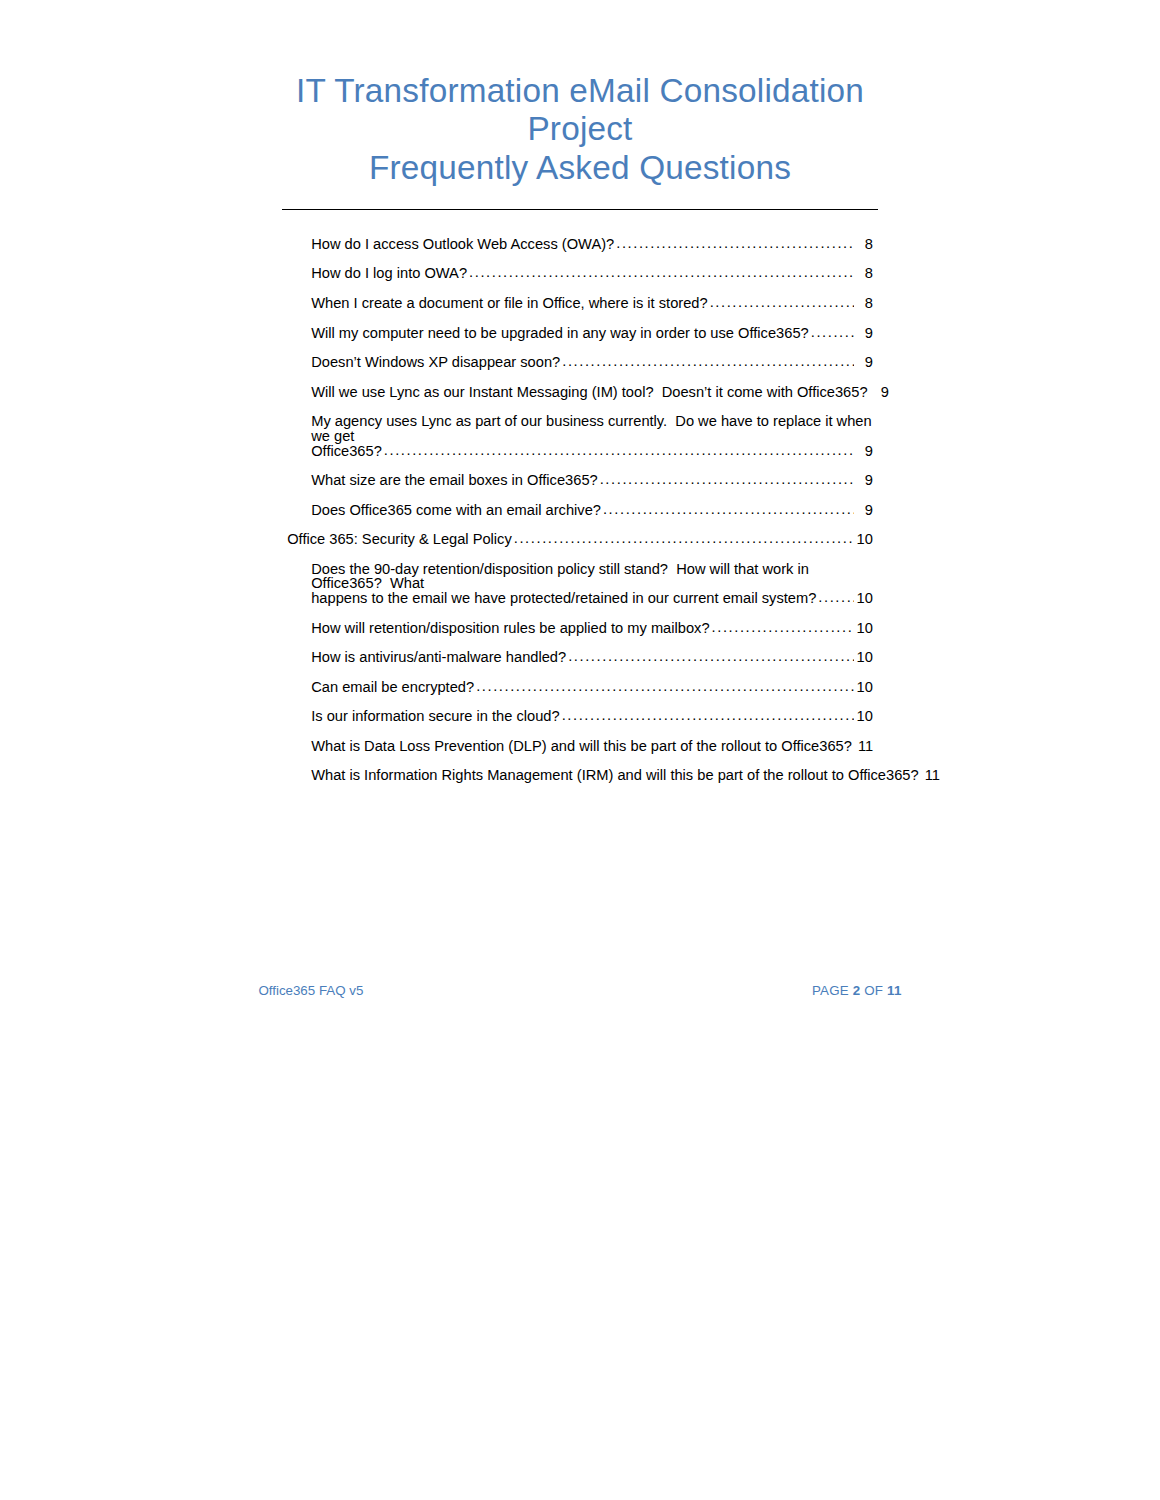IT Transformation eMail Consolidation Project Frequently Asked Questions
How do I access Outlook Web Access (OWA)? ................................................................................ 8
How do I log into OWA? ..................................................................................................... 8
When I create a document or file in Office, where is it stored? ........................................................ 8
Will my computer need to be upgraded in any way in order to use Office365? ............................... 9
Doesn’t Windows XP disappear soon? ............................................................................................. 9
Will we use Lync as our Instant Messaging (IM) tool? Doesn’t it come with Office365? .................. 9
My agency uses Lync as part of our business currently. Do we have to replace it when we get
Office365? ................................................................................................................................. 9
What size are the email boxes in Office365? ..................................................................................... 9
Does Office365 come with an email archive? ..................................................................................... 9
Office 365: Security & Legal Policy ....................................................................................................... 10
Does the 90-day retention/disposition policy still stand? How will that work in Office365? What
happens to the email we have protected/retained in our current email system? ........................... 10
How will retention/disposition rules be applied to my mailbox? ..................................................... 10
How is antivirus/anti-malware handled? ......................................................................................... 10
Can email be encrypted? .............................................................................................................. 10
Is our information secure in the cloud? ........................................................................................... 10
What is Data Loss Prevention (DLP) and will this be part of the rollout to Office365? ..................... 11
What is Information Rights Management (IRM) and will this be part of the rollout to Office365? . 11
Office365 FAQ v5
PAGE 2 OF 11